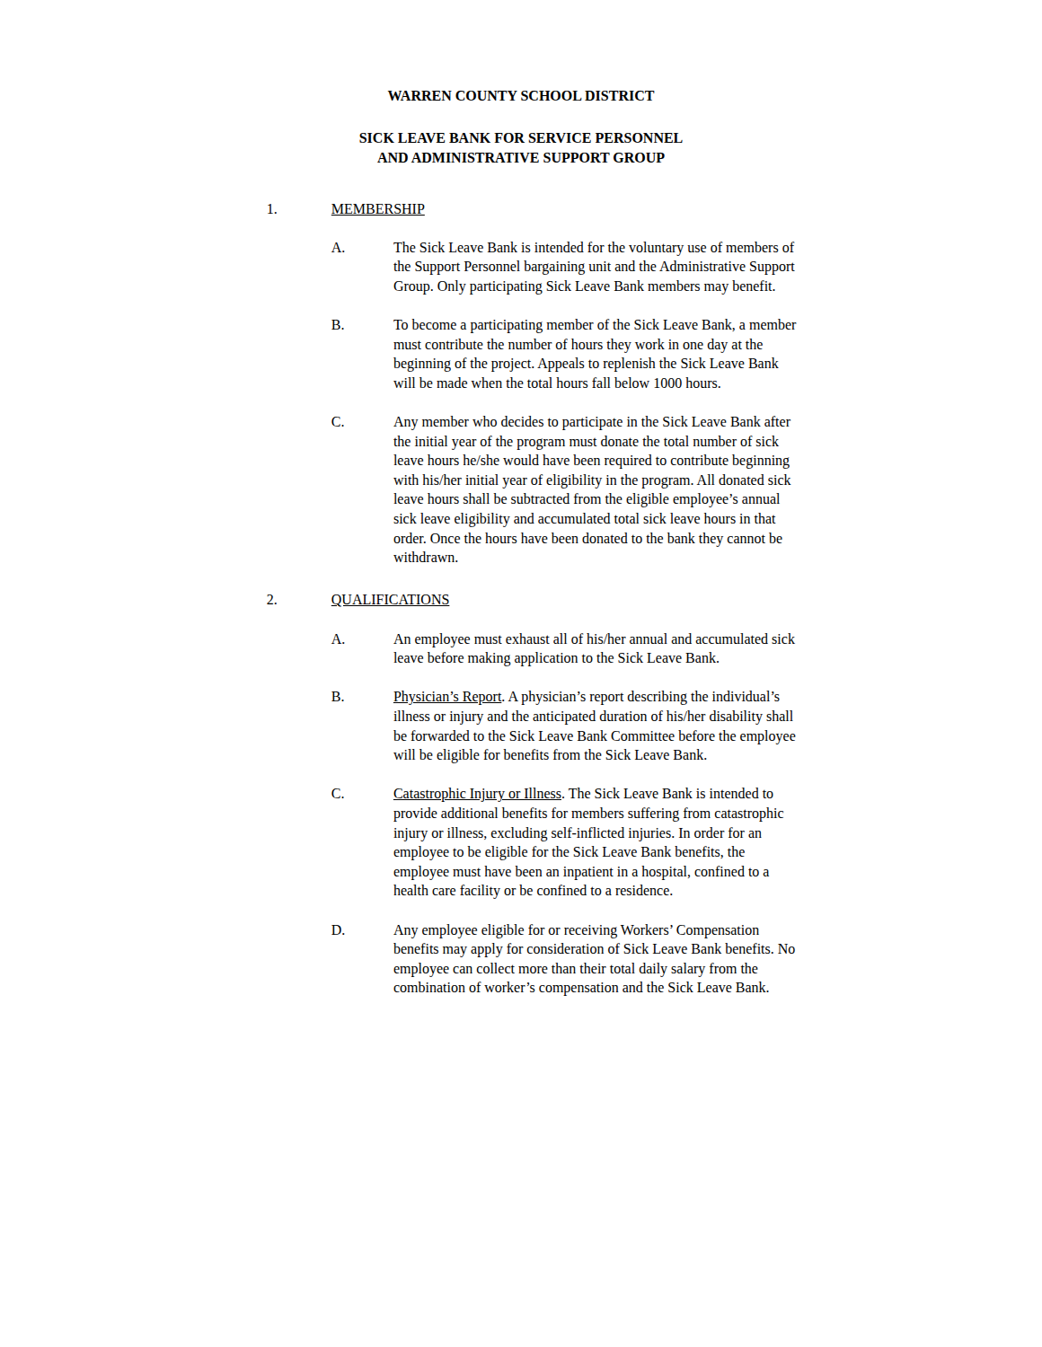WARREN COUNTY SCHOOL DISTRICT
SICK LEAVE BANK FOR SERVICE PERSONNEL AND ADMINISTRATIVE SUPPORT GROUP
1. MEMBERSHIP
A.
The Sick Leave Bank is intended for the voluntary use of members of the Support Personnel bargaining unit and the Administrative Support Group. Only participating Sick Leave Bank members may benefit.
B.
To become a participating member of the Sick Leave Bank, a member must contribute the number of hours they work in one day at the beginning of the project. Appeals to replenish the Sick Leave Bank will be made when the total hours fall below 1000 hours.
C.
Any member who decides to participate in the Sick Leave Bank after the initial year of the program must donate the total number of sick leave hours he/she would have been required to contribute beginning with his/her initial year of eligibility in the program. All donated sick leave hours shall be subtracted from the eligible employee’s annual sick leave eligibility and accumulated total sick leave hours in that order. Once the hours have been donated to the bank they cannot be withdrawn.
2. QUALIFICATIONS
A.
An employee must exhaust all of his/her annual and accumulated sick leave before making application to the Sick Leave Bank.
B.
Physician’s Report. A physician’s report describing the individual’s illness or injury and the anticipated duration of his/her disability shall be forwarded to the Sick Leave Bank Committee before the employee will be eligible for benefits from the Sick Leave Bank.
C.
Catastrophic Injury or Illness. The Sick Leave Bank is intended to provide additional benefits for members suffering from catastrophic injury or illness, excluding self-inflicted injuries. In order for an employee to be eligible for the Sick Leave Bank benefits, the employee must have been an inpatient in a hospital, confined to a health care facility or be confined to a residence.
D.
Any employee eligible for or receiving Workers’ Compensation benefits may apply for consideration of Sick Leave Bank benefits. No employee can collect more than their total daily salary from the combination of worker’s compensation and the Sick Leave Bank.